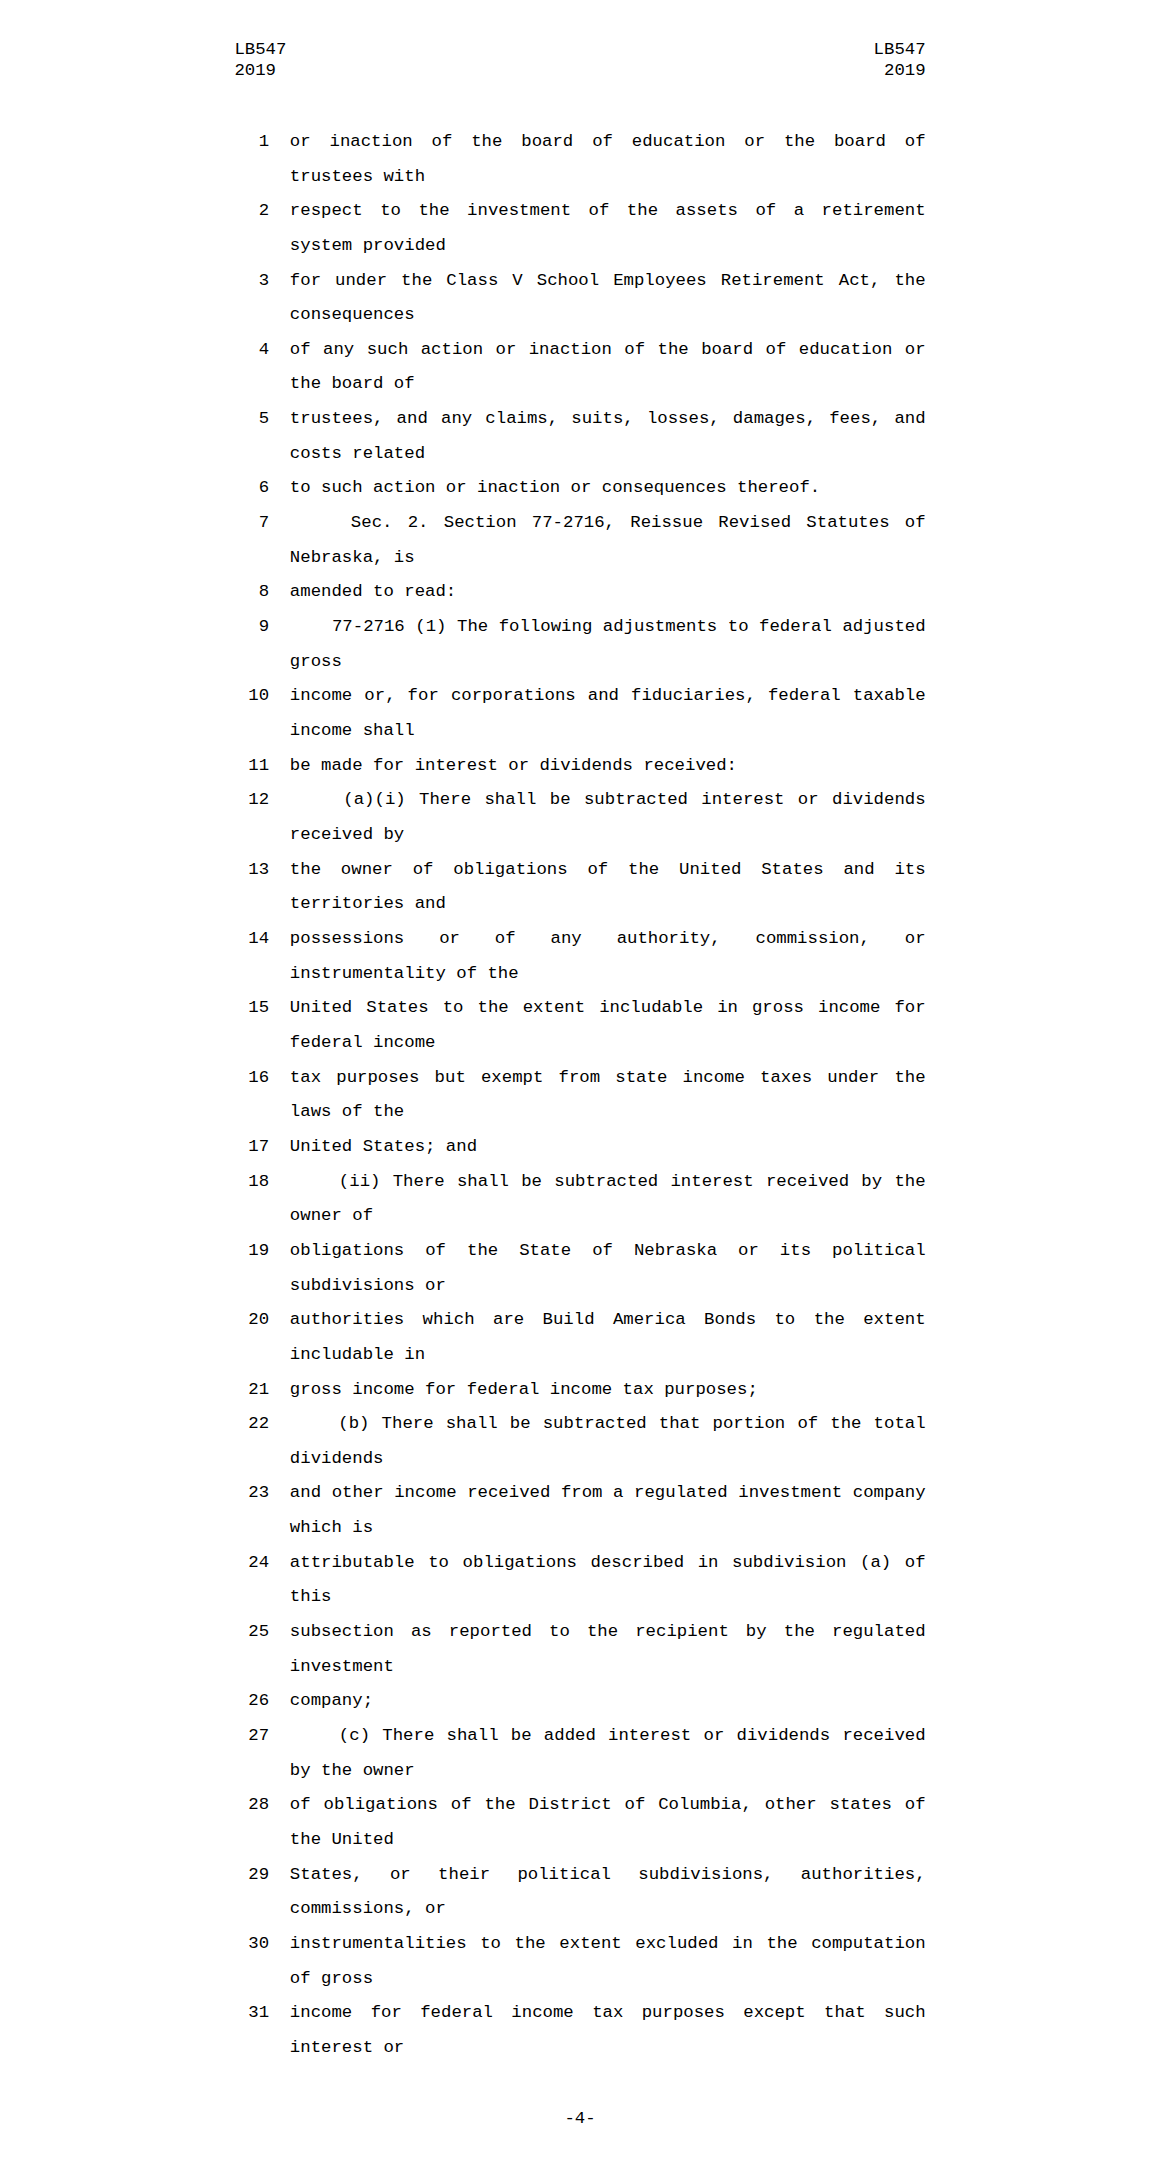LB547
2019
LB547
2019
or inaction of the board of education or the board of trustees with
respect to the investment of the assets of a retirement system provided
for under the Class V School Employees Retirement Act, the consequences
of any such action or inaction of the board of education or the board of
trustees, and any claims, suits, losses, damages, fees, and costs related
to such action or inaction or consequences thereof.
Sec. 2. Section 77-2716, Reissue Revised Statutes of Nebraska, is
amended to read:
77-2716 (1) The following adjustments to federal adjusted gross
income or, for corporations and fiduciaries, federal taxable income shall
be made for interest or dividends received:
(a)(i) There shall be subtracted interest or dividends received by
the owner of obligations of the United States and its territories and
possessions or of any authority, commission, or instrumentality of the
United States to the extent includable in gross income for federal income
tax purposes but exempt from state income taxes under the laws of the
United States; and
(ii) There shall be subtracted interest received by the owner of
obligations of the State of Nebraska or its political subdivisions or
authorities which are Build America Bonds to the extent includable in
gross income for federal income tax purposes;
(b) There shall be subtracted that portion of the total dividends
and other income received from a regulated investment company which is
attributable to obligations described in subdivision (a) of this
subsection as reported to the recipient by the regulated investment
company;
(c) There shall be added interest or dividends received by the owner
of obligations of the District of Columbia, other states of the United
States, or their political subdivisions, authorities, commissions, or
instrumentalities to the extent excluded in the computation of gross
income for federal income tax purposes except that such interest or
-4-